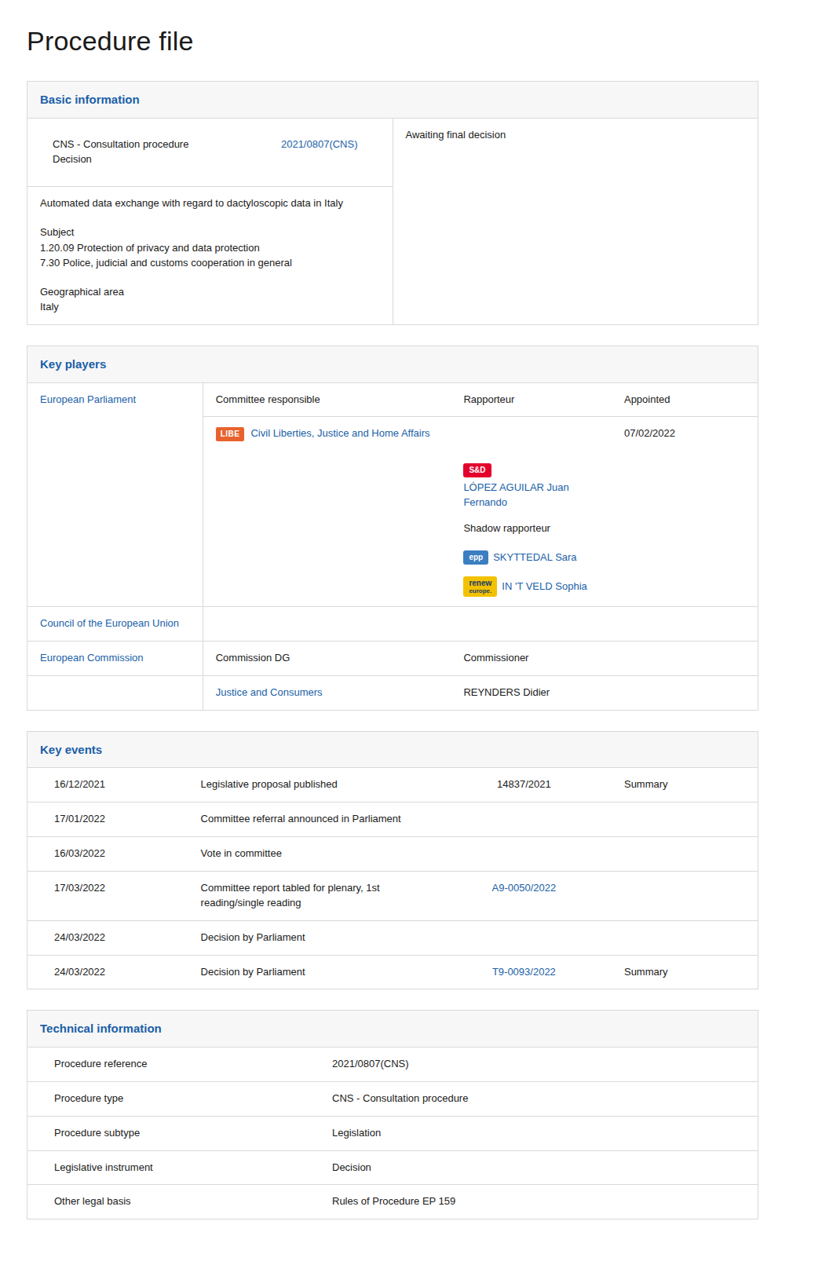Procedure file
Basic information
| / CNS - Consultation procedure Decision / 2021/0807(CNS) / | Awaiting final decision |
| Automated data exchange with regard to dactyloscopic data in Italy Subject 1.20.09 Protection of privacy and data protection 7.30 Police, judicial and customs cooperation in general Geographical area Italy |
Key players
| European Parliament | Committee responsible | Rapporteur | Appointed |
| LIBE Civil Liberties, Justice and Home Affairs | S&D LÓPEZ AGUILAR Juan Fernando Shadow rapporteur epp SKYTTEDAL Sara renew europe. IN 'T VELD Sophia | 07/02/2022 |
| Council of the European Union | | | |
| European Commission | Commission DG | Commissioner | |
| | Justice and Consumers | REYNDERS Didier | |
Key events
| 16/12/2021 | Legislative proposal published | 14837/2021 | Summary |
| 17/01/2022 | Committee referral announced in Parliament | | |
| 16/03/2022 | Vote in committee | | |
| 17/03/2022 | Committee report tabled for plenary, 1st reading/single reading | A9-0050/2022 | |
| 24/03/2022 | Decision by Parliament | | |
| 24/03/2022 | Decision by Parliament | T9-0093/2022 | Summary |
Technical information
| Procedure reference | 2021/0807(CNS) |
| Procedure type | CNS - Consultation procedure |
| Procedure subtype | Legislation |
| Legislative instrument | Decision |
| Other legal basis | Rules of Procedure EP 159 |